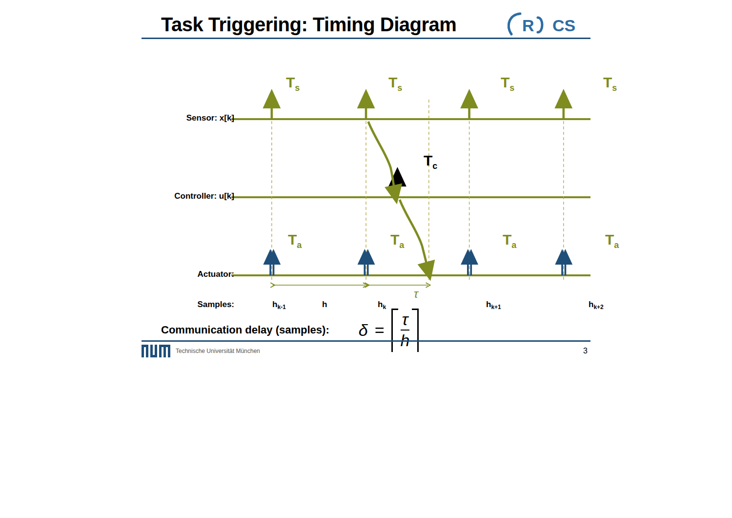Task Triggering: Timing Diagram
R CS
Sensor: x[k]
Controller: u[k]
Actuator:
Samples:
Ts
Ts
Ts
Ts
Tc
Ta
Ta
Ta
Ta
τ
hk-1
h
hk
hk+1
hk+2
Communication delay (samples):
δ = τ h
Technische Universität München
3